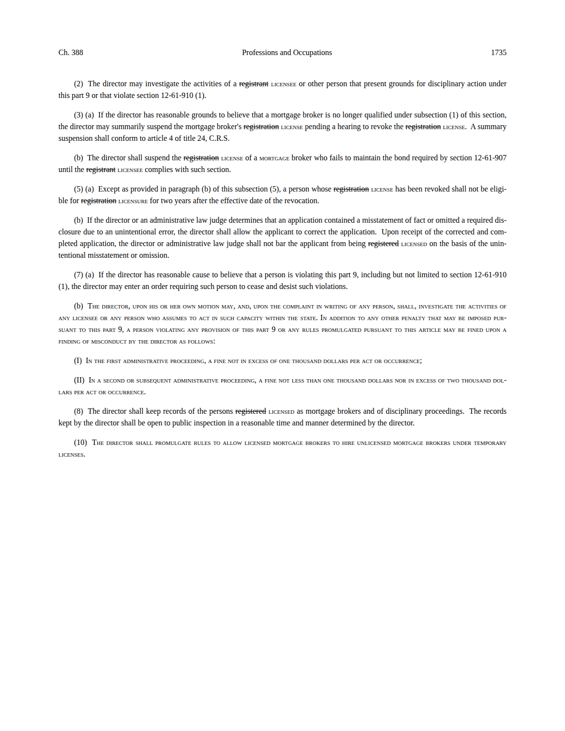Ch. 388 Professions and Occupations 1735
(2) The director may investigate the activities of a registrant licensee or other person that present grounds for disciplinary action under this part 9 or that violate section 12-61-910 (1).
(3) (a) If the director has reasonable grounds to believe that a mortgage broker is no longer qualified under subsection (1) of this section, the director may summarily suspend the mortgage broker's registration license pending a hearing to revoke the registration license. A summary suspension shall conform to article 4 of title 24, C.R.S.
(b) The director shall suspend the registration license of a mortgage broker who fails to maintain the bond required by section 12-61-907 until the registrant licensee complies with such section.
(5) (a) Except as provided in paragraph (b) of this subsection (5), a person whose registration license has been revoked shall not be eligible for registration licensure for two years after the effective date of the revocation.
(b) If the director or an administrative law judge determines that an application contained a misstatement of fact or omitted a required disclosure due to an unintentional error, the director shall allow the applicant to correct the application. Upon receipt of the corrected and completed application, the director or administrative law judge shall not bar the applicant from being registered licensed on the basis of the unintentional misstatement or omission.
(7) (a) If the director has reasonable cause to believe that a person is violating this part 9, including but not limited to section 12-61-910 (1), the director may enter an order requiring such person to cease and desist such violations.
(b) The director, upon his or her own motion may, and, upon the complaint in writing of any person, shall, investigate the activities of any licensee or any person who assumes to act in such capacity within the state. In addition to any other penalty that may be imposed pursuant to this part 9, a person violating any provision of this part 9 or any rules promulgated pursuant to this article may be fined upon a finding of misconduct by the director as follows:
(I) In the first administrative proceeding, a fine not in excess of one thousand dollars per act or occurrence;
(II) In a second or subsequent administrative proceeding, a fine not less than one thousand dollars nor in excess of two thousand dollars per act or occurrence.
(8) The director shall keep records of the persons registered licensed as mortgage brokers and of disciplinary proceedings. The records kept by the director shall be open to public inspection in a reasonable time and manner determined by the director.
(10) The director shall promulgate rules to allow licensed mortgage brokers to hire unlicensed mortgage brokers under temporary licenses.